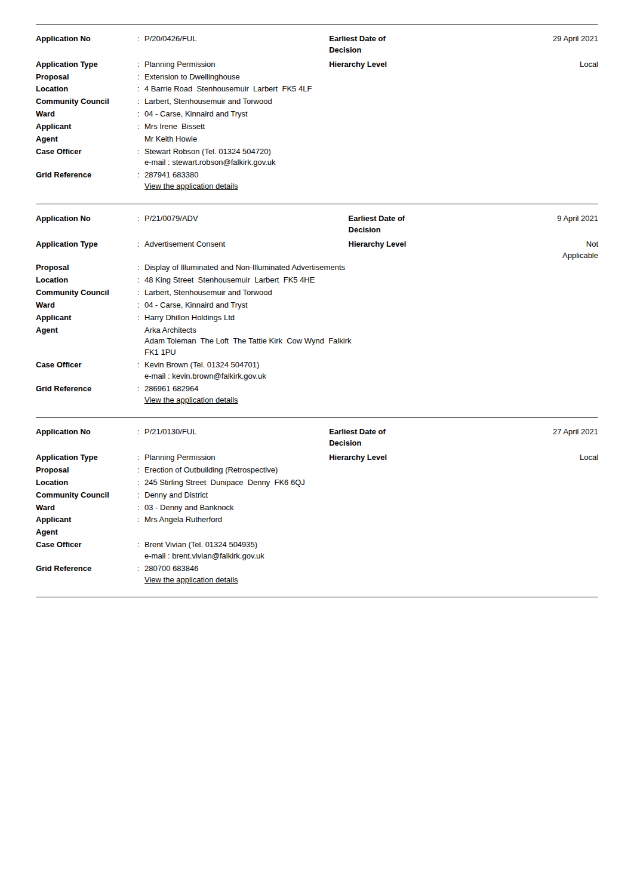| Application No | : | P/20/0426/FUL | Earliest Date of Decision | 29 April 2021 |
| Application Type | : | Planning Permission | Hierarchy Level | Local |
| Proposal | : | Extension to Dwellinghouse |
| Location | : | 4 Barrie Road Stenhousemuir Larbert FK5 4LF |
| Community Council | : | Larbert, Stenhousemuir and Torwood |
| Ward | : | 04 - Carse, Kinnaird and Tryst |
| Applicant | : | Mrs Irene Bissett |
| Agent | | Mr Keith Howie |
| Case Officer | : | Stewart Robson (Tel. 01324 504720) e-mail : stewart.robson@falkirk.gov.uk |
| Grid Reference | : | 287941 683380 View the application details |
| Application No | : | P/21/0079/ADV | Earliest Date of Decision | 9 April 2021 |
| Application Type | : | Advertisement Consent | Hierarchy Level | Not Applicable |
| Proposal | : | Display of Illuminated and Non-Illuminated Advertisements |
| Location | : | 48 King Street Stenhousemuir Larbert FK5 4HE |
| Community Council | : | Larbert, Stenhousemuir and Torwood |
| Ward | : | 04 - Carse, Kinnaird and Tryst |
| Applicant | : | Harry Dhillon Holdings Ltd |
| Agent | | Arka Architects Adam Toleman The Loft The Tattie Kirk Cow Wynd Falkirk FK1 1PU |
| Case Officer | : | Kevin Brown (Tel. 01324 504701) e-mail : kevin.brown@falkirk.gov.uk |
| Grid Reference | : | 286961 682964 View the application details |
| Application No | : | P/21/0130/FUL | Earliest Date of Decision | 27 April 2021 |
| Application Type | : | Planning Permission | Hierarchy Level | Local |
| Proposal | : | Erection of Outbuilding (Retrospective) |
| Location | : | 245 Stirling Street Dunipace Denny FK6 6QJ |
| Community Council | : | Denny and District |
| Ward | : | 03 - Denny and Banknock |
| Applicant | : | Mrs Angela Rutherford |
| Agent | | |
| Case Officer | : | Brent Vivian (Tel. 01324 504935) e-mail : brent.vivian@falkirk.gov.uk |
| Grid Reference | : | 280700 683846 View the application details |